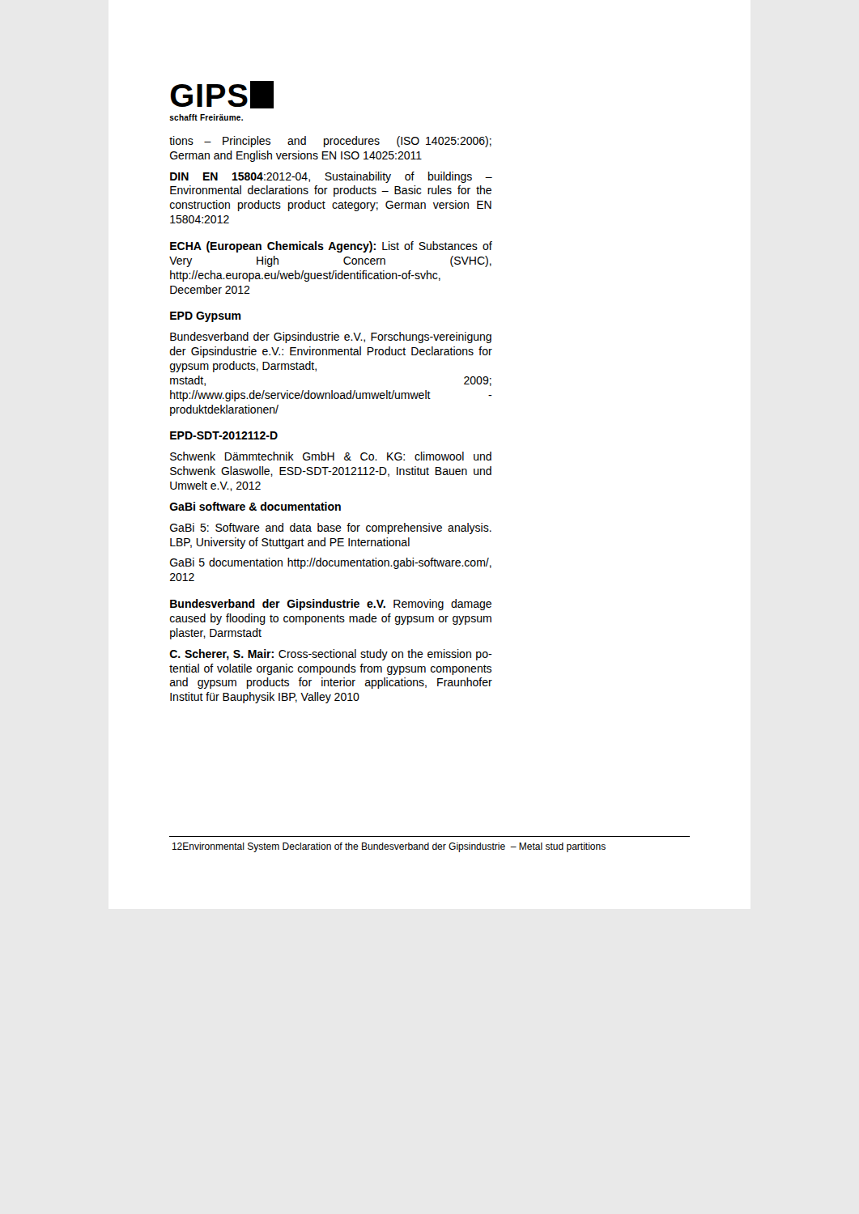GIPS
schafft Freiräume.
tions – Principles and procedures (ISO 14025:2006); German and English versions EN ISO 14025:2011
DIN EN 15804:2012-04, Sustainability of buildings – Environmental declarations for products – Basic rules for the construction products product category; German version EN 15804:2012
ECHA (European Chemicals Agency): List of Substances of Very High Concern (SVHC), http://echa.europa.eu/web/guest/identification-of-svhc, December 2012
EPD Gypsum
Bundesverband der Gipsindustrie e.V., Forschungs-vereinigung der Gipsindustrie e.V.: Environmental Product Declarations for gypsum products, Darmstadt,
mstadt, 2009;
http://www.gips.de/service/download/umwelt/umwelt -produktdeklarationen/
EPD-SDT-2012112-D
Schwenk Dämmtechnik GmbH & Co. KG: climowool und Schwenk Glaswolle, ESD-SDT-2012112-D, Institut Bauen und Umwelt e.V., 2012
GaBi software & documentation
GaBi 5: Software and data base for comprehensive analysis. LBP, University of Stuttgart and PE International
GaBi 5 documentation http://documentation.gabi-software.com/, 2012
Bundesverband der Gipsindustrie e.V. Removing damage caused by flooding to components made of gypsum or gypsum plaster, Darmstadt
C. Scherer, S. Mair: Cross-sectional study on the emission potential of volatile organic compounds from gypsum components and gypsum products for interior applications, Fraunhofer Institut für Bauphysik IBP, Valley 2010
12Environmental System Declaration of the Bundesverband der Gipsindustrie – Metal stud partitions